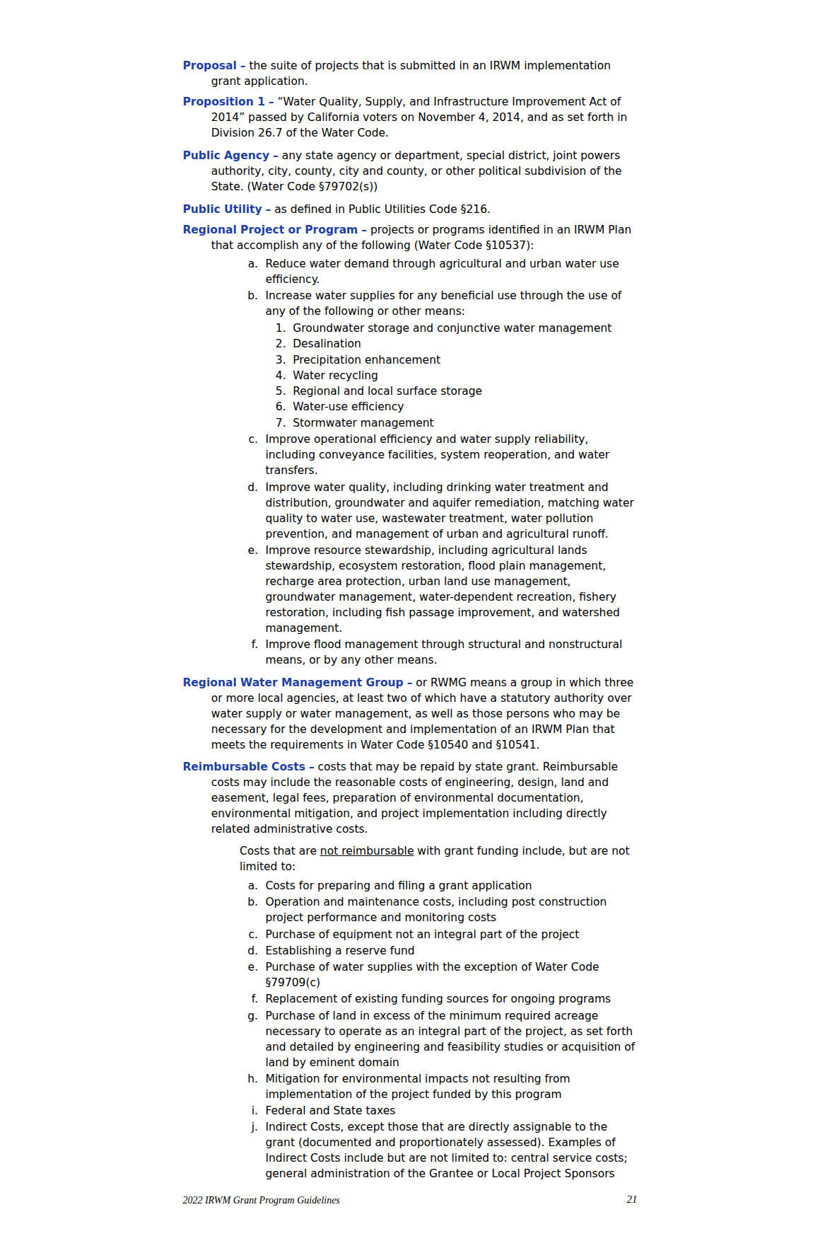Proposal – the suite of projects that is submitted in an IRWM implementation grant application.
Proposition 1 – “Water Quality, Supply, and Infrastructure Improvement Act of 2014” passed by California voters on November 4, 2014, and as set forth in Division 26.7 of the Water Code.
Public Agency – any state agency or department, special district, joint powers authority, city, county, city and county, or other political subdivision of the State. (Water Code §79702(s))
Public Utility – as defined in Public Utilities Code §216.
Regional Project or Program – projects or programs identified in an IRWM Plan that accomplish any of the following (Water Code §10537):
Reduce water demand through agricultural and urban water use efficiency.
Increase water supplies for any beneficial use through the use of any of the following or other means:
Groundwater storage and conjunctive water management
Desalination
Precipitation enhancement
Water recycling
Regional and local surface storage
Water-use efficiency
Stormwater management
Improve operational efficiency and water supply reliability, including conveyance facilities, system reoperation, and water transfers.
Improve water quality, including drinking water treatment and distribution, groundwater and aquifer remediation, matching water quality to water use, wastewater treatment, water pollution prevention, and management of urban and agricultural runoff.
Improve resource stewardship, including agricultural lands stewardship, ecosystem restoration, flood plain management, recharge area protection, urban land use management, groundwater management, water-dependent recreation, fishery restoration, including fish passage improvement, and watershed management.
Improve flood management through structural and nonstructural means, or by any other means.
Regional Water Management Group – or RWMG means a group in which three or more local agencies, at least two of which have a statutory authority over water supply or water management, as well as those persons who may be necessary for the development and implementation of an IRWM Plan that meets the requirements in Water Code §10540 and §10541.
Reimbursable Costs – costs that may be repaid by state grant. Reimbursable costs may include the reasonable costs of engineering, design, land and easement, legal fees, preparation of environmental documentation, environmental mitigation, and project implementation including directly related administrative costs. Costs that are not reimbursable with grant funding include, but are not limited to:
Costs for preparing and filing a grant application
Operation and maintenance costs, including post construction project performance and monitoring costs
Purchase of equipment not an integral part of the project
Establishing a reserve fund
Purchase of water supplies with the exception of Water Code §79709(c)
Replacement of existing funding sources for ongoing programs
Purchase of land in excess of the minimum required acreage necessary to operate as an integral part of the project, as set forth and detailed by engineering and feasibility studies or acquisition of land by eminent domain
Mitigation for environmental impacts not resulting from implementation of the project funded by this program
Federal and State taxes
Indirect Costs, except those that are directly assignable to the grant (documented and proportionately assessed). Examples of Indirect Costs include but are not limited to: central service costs; general administration of the Grantee or Local Project Sponsors
2022 IRWM Grant Program Guidelines 21